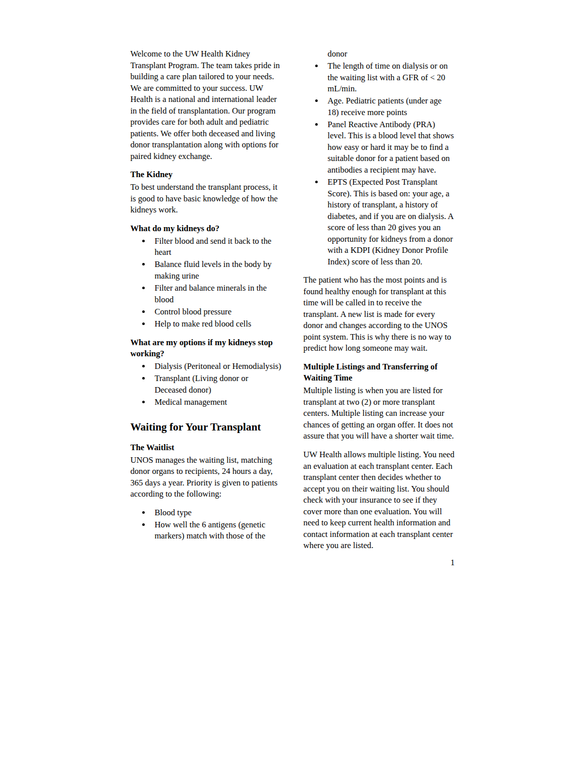Welcome to the UW Health Kidney Transplant Program. The team takes pride in building a care plan tailored to your needs. We are committed to your success. UW Health is a national and international leader in the field of transplantation. Our program provides care for both adult and pediatric patients. We offer both deceased and living donor transplantation along with options for paired kidney exchange.
The Kidney
To best understand the transplant process, it is good to have basic knowledge of how the kidneys work.
What do my kidneys do?
Filter blood and send it back to the heart
Balance fluid levels in the body by making urine
Filter and balance minerals in the blood
Control blood pressure
Help to make red blood cells
What are my options if my kidneys stop working?
Dialysis (Peritoneal or Hemodialysis)
Transplant (Living donor or Deceased donor)
Medical management
Waiting for Your Transplant
The Waitlist
UNOS manages the waiting list, matching donor organs to recipients, 24 hours a day, 365 days a year. Priority is given to patients according to the following:
Blood type
How well the 6 antigens (genetic markers) match with those of the donor
The length of time on dialysis or on the waiting list with a GFR of < 20 mL/min.
Age. Pediatric patients (under age 18) receive more points
Panel Reactive Antibody (PRA) level. This is a blood level that shows how easy or hard it may be to find a suitable donor for a patient based on antibodies a recipient may have.
EPTS (Expected Post Transplant Score). This is based on: your age, a history of transplant, a history of diabetes, and if you are on dialysis. A score of less than 20 gives you an opportunity for kidneys from a donor with a KDPI (Kidney Donor Profile Index) score of less than 20.
The patient who has the most points and is found healthy enough for transplant at this time will be called in to receive the transplant. A new list is made for every donor and changes according to the UNOS point system. This is why there is no way to predict how long someone may wait.
Multiple Listings and Transferring of Waiting Time
Multiple listing is when you are listed for transplant at two (2) or more transplant centers. Multiple listing can increase your chances of getting an organ offer. It does not assure that you will have a shorter wait time.
UW Health allows multiple listing. You need an evaluation at each transplant center. Each transplant center then decides whether to accept you on their waiting list. You should check with your insurance to see if they cover more than one evaluation. You will need to keep current health information and contact information at each transplant center where you are listed.
1